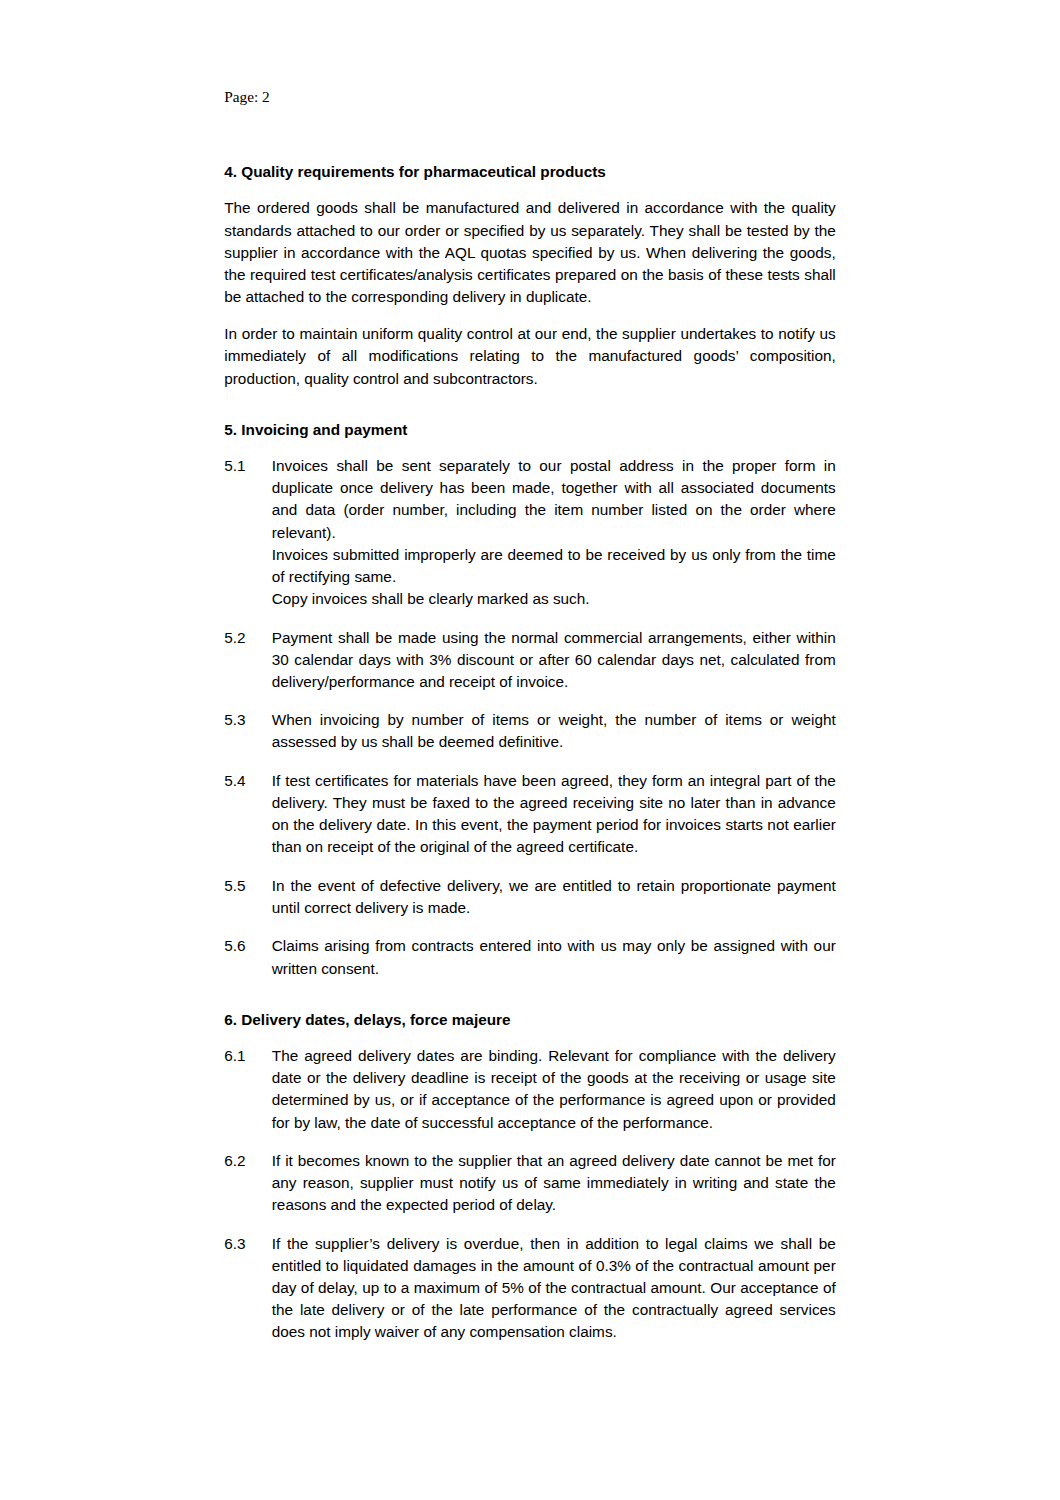Page: 2
4. Quality requirements for pharmaceutical products
The ordered goods shall be manufactured and delivered in accordance with the quality standards attached to our order or specified by us separately. They shall be tested by the supplier in accordance with the AQL quotas specified by us. When delivering the goods, the required test certificates/analysis certificates prepared on the basis of these tests shall be attached to the corresponding delivery in duplicate.
In order to maintain uniform quality control at our end, the supplier undertakes to notify us immediately of all modifications relating to the manufactured goods’ composition, production, quality control and subcontractors.
5. Invoicing and payment
5.1
Invoices shall be sent separately to our postal address in the proper form in duplicate once delivery has been made, together with all associated documents and data (order number, including the item number listed on the order where relevant).
Invoices submitted improperly are deemed to be received by us only from the time of rectifying same.
Copy invoices shall be clearly marked as such.
5.2
Payment shall be made using the normal commercial arrangements, either within 30 calendar days with 3% discount or after 60 calendar days net, calculated from delivery/performance and receipt of invoice.
5.3
When invoicing by number of items or weight, the number of items or weight assessed by us shall be deemed definitive.
5.4
If test certificates for materials have been agreed, they form an integral part of the delivery. They must be faxed to the agreed receiving site no later than in advance on the delivery date. In this event, the payment period for invoices starts not earlier than on receipt of the original of the agreed certificate.
5.5
In the event of defective delivery, we are entitled to retain proportionate payment until correct delivery is made.
5.6
Claims arising from contracts entered into with us may only be assigned with our written consent.
6. Delivery dates, delays, force majeure
6.1
The agreed delivery dates are binding. Relevant for compliance with the delivery date or the delivery deadline is receipt of the goods at the receiving or usage site determined by us, or if acceptance of the performance is agreed upon or provided for by law, the date of successful acceptance of the performance.
6.2
If it becomes known to the supplier that an agreed delivery date cannot be met for any reason, supplier must notify us of same immediately in writing and state the reasons and the expected period of delay.
6.3
If the supplier’s delivery is overdue, then in addition to legal claims we shall be entitled to liquidated damages in the amount of 0.3% of the contractual amount per day of delay, up to a maximum of 5% of the contractual amount. Our acceptance of the late delivery or of the late performance of the contractually agreed services does not imply waiver of any compensation claims.